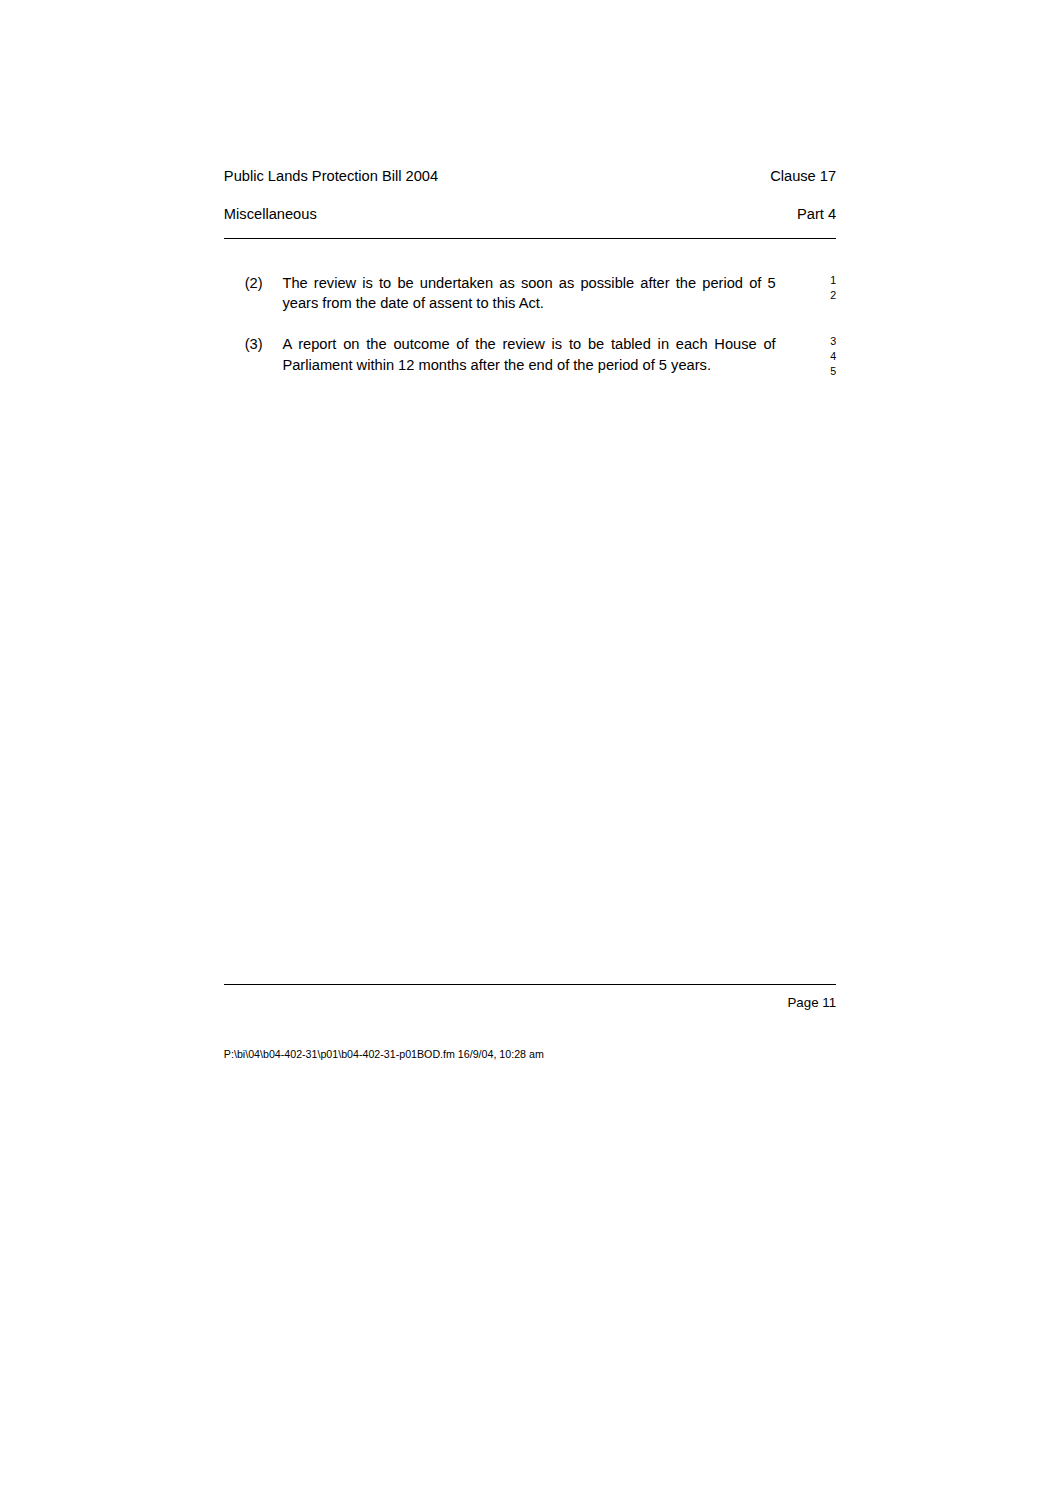Public Lands Protection Bill 2004
Clause 17
Miscellaneous
Part 4
(2)
The review is to be undertaken as soon as possible after the period of 5 years from the date of assent to this Act.
12
(3)
A report on the outcome of the review is to be tabled in each House of Parliament within 12 months after the end of the period of 5 years.
345
Page 11
P:\bi\04\b04-402-31\p01\b04-402-31-p01BOD.fm 16/9/04, 10:28 am